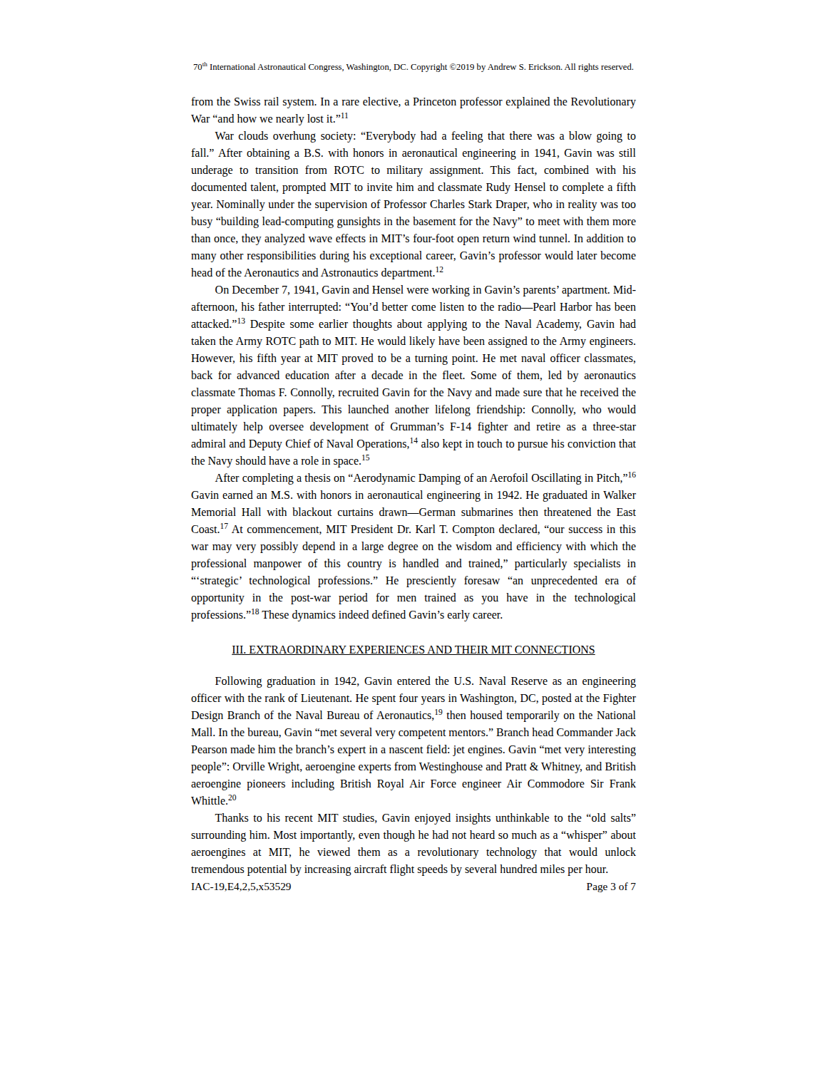70th International Astronautical Congress, Washington, DC. Copyright ©2019 by Andrew S. Erickson. All rights reserved.
from the Swiss rail system. In a rare elective, a Princeton professor explained the Revolutionary War “and how we nearly lost it.”11
War clouds overhung society: “Everybody had a feeling that there was a blow going to fall.” After obtaining a B.S. with honors in aeronautical engineering in 1941, Gavin was still underage to transition from ROTC to military assignment. This fact, combined with his documented talent, prompted MIT to invite him and classmate Rudy Hensel to complete a fifth year. Nominally under the supervision of Professor Charles Stark Draper, who in reality was too busy “building lead-computing gunsights in the basement for the Navy” to meet with them more than once, they analyzed wave effects in MIT’s four-foot open return wind tunnel. In addition to many other responsibilities during his exceptional career, Gavin’s professor would later become head of the Aeronautics and Astronautics department.12
On December 7, 1941, Gavin and Hensel were working in Gavin’s parents’ apartment. Mid-afternoon, his father interrupted: “You’d better come listen to the radio—Pearl Harbor has been attacked.”13 Despite some earlier thoughts about applying to the Naval Academy, Gavin had taken the Army ROTC path to MIT. He would likely have been assigned to the Army engineers. However, his fifth year at MIT proved to be a turning point. He met naval officer classmates, back for advanced education after a decade in the fleet. Some of them, led by aeronautics classmate Thomas F. Connolly, recruited Gavin for the Navy and made sure that he received the proper application papers. This launched another lifelong friendship: Connolly, who would ultimately help oversee development of Grumman’s F-14 fighter and retire as a three-star admiral and Deputy Chief of Naval Operations,14 also kept in touch to pursue his conviction that the Navy should have a role in space.15
After completing a thesis on “Aerodynamic Damping of an Aerofoil Oscillating in Pitch,”16 Gavin earned an M.S. with honors in aeronautical engineering in 1942. He graduated in Walker Memorial Hall with blackout curtains drawn—German submarines then threatened the East Coast.17 At commencement, MIT President Dr. Karl T. Compton declared, “our success in this war may very possibly depend in a large degree on the wisdom and efficiency with which the professional manpower of this country is handled and trained,” particularly specialists in “‘strategic’ technological professions.” He presciently foresaw “an unprecedented era of opportunity in the post-war period for men trained as you have in the technological professions.”18 These dynamics indeed defined Gavin’s early career.
III. EXTRAORDINARY EXPERIENCES AND THEIR MIT CONNECTIONS
Following graduation in 1942, Gavin entered the U.S. Naval Reserve as an engineering officer with the rank of Lieutenant. He spent four years in Washington, DC, posted at the Fighter Design Branch of the Naval Bureau of Aeronautics,19 then housed temporarily on the National Mall. In the bureau, Gavin “met several very competent mentors.” Branch head Commander Jack Pearson made him the branch’s expert in a nascent field: jet engines. Gavin “met very interesting people”: Orville Wright, aeroengine experts from Westinghouse and Pratt & Whitney, and British aeroengine pioneers including British Royal Air Force engineer Air Commodore Sir Frank Whittle.20
Thanks to his recent MIT studies, Gavin enjoyed insights unthinkable to the “old salts” surrounding him. Most importantly, even though he had not heard so much as a “whisper” about aeroengines at MIT, he viewed them as a revolutionary technology that would unlock tremendous potential by increasing aircraft flight speeds by several hundred miles per hour.
IAC-19,E4,2,5,x53529 Page 3 of 7